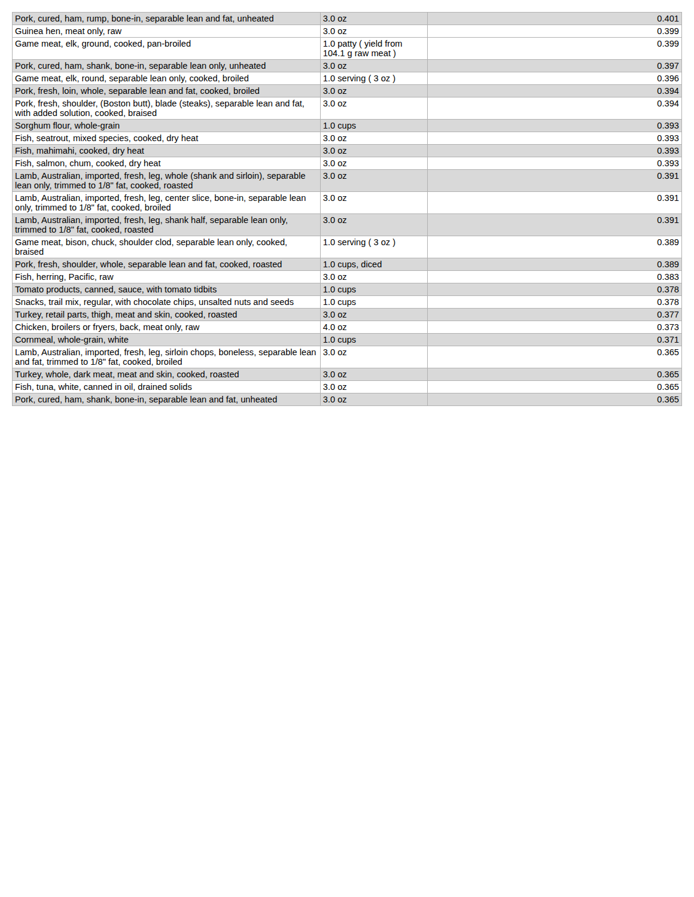| Pork, cured, ham, rump, bone-in, separable lean and fat, unheated | 3.0 oz | 0.401 |
| Guinea hen, meat only, raw | 3.0 oz | 0.399 |
| Game meat, elk, ground, cooked, pan-broiled | 1.0 patty ( yield from 104.1 g raw meat ) | 0.399 |
| Pork, cured, ham, shank, bone-in, separable lean only, unheated | 3.0 oz | 0.397 |
| Game meat, elk, round, separable lean only, cooked, broiled | 1.0 serving ( 3 oz ) | 0.396 |
| Pork, fresh, loin, whole, separable lean and fat, cooked, broiled | 3.0 oz | 0.394 |
| Pork, fresh, shoulder, (Boston butt), blade (steaks), separable lean and fat, with added solution, cooked, braised | 3.0 oz | 0.394 |
| Sorghum flour, whole-grain | 1.0 cups | 0.393 |
| Fish, seatrout, mixed species, cooked, dry heat | 3.0 oz | 0.393 |
| Fish, mahimahi, cooked, dry heat | 3.0 oz | 0.393 |
| Fish, salmon, chum, cooked, dry heat | 3.0 oz | 0.393 |
| Lamb, Australian, imported, fresh, leg, whole (shank and sirloin), separable lean only, trimmed to 1/8" fat, cooked, roasted | 3.0 oz | 0.391 |
| Lamb, Australian, imported, fresh, leg, center slice, bone-in, separable lean only, trimmed to 1/8" fat, cooked, broiled | 3.0 oz | 0.391 |
| Lamb, Australian, imported, fresh, leg, shank half, separable lean only, trimmed to 1/8" fat, cooked, roasted | 3.0 oz | 0.391 |
| Game meat, bison, chuck, shoulder clod, separable lean only, cooked, braised | 1.0 serving ( 3 oz ) | 0.389 |
| Pork, fresh, shoulder, whole, separable lean and fat, cooked, roasted | 1.0 cups, diced | 0.389 |
| Fish, herring, Pacific, raw | 3.0 oz | 0.383 |
| Tomato products, canned, sauce, with tomato tidbits | 1.0 cups | 0.378 |
| Snacks, trail mix, regular, with chocolate chips, unsalted nuts and seeds | 1.0 cups | 0.378 |
| Turkey, retail parts, thigh, meat and skin, cooked, roasted | 3.0 oz | 0.377 |
| Chicken, broilers or fryers, back, meat only, raw | 4.0 oz | 0.373 |
| Cornmeal, whole-grain, white | 1.0 cups | 0.371 |
| Lamb, Australian, imported, fresh, leg, sirloin chops, boneless, separable lean and fat, trimmed to 1/8" fat, cooked, broiled | 3.0 oz | 0.365 |
| Turkey, whole, dark meat, meat and skin, cooked, roasted | 3.0 oz | 0.365 |
| Fish, tuna, white, canned in oil, drained solids | 3.0 oz | 0.365 |
| Pork, cured, ham, shank, bone-in, separable lean and fat, unheated | 3.0 oz | 0.365 |